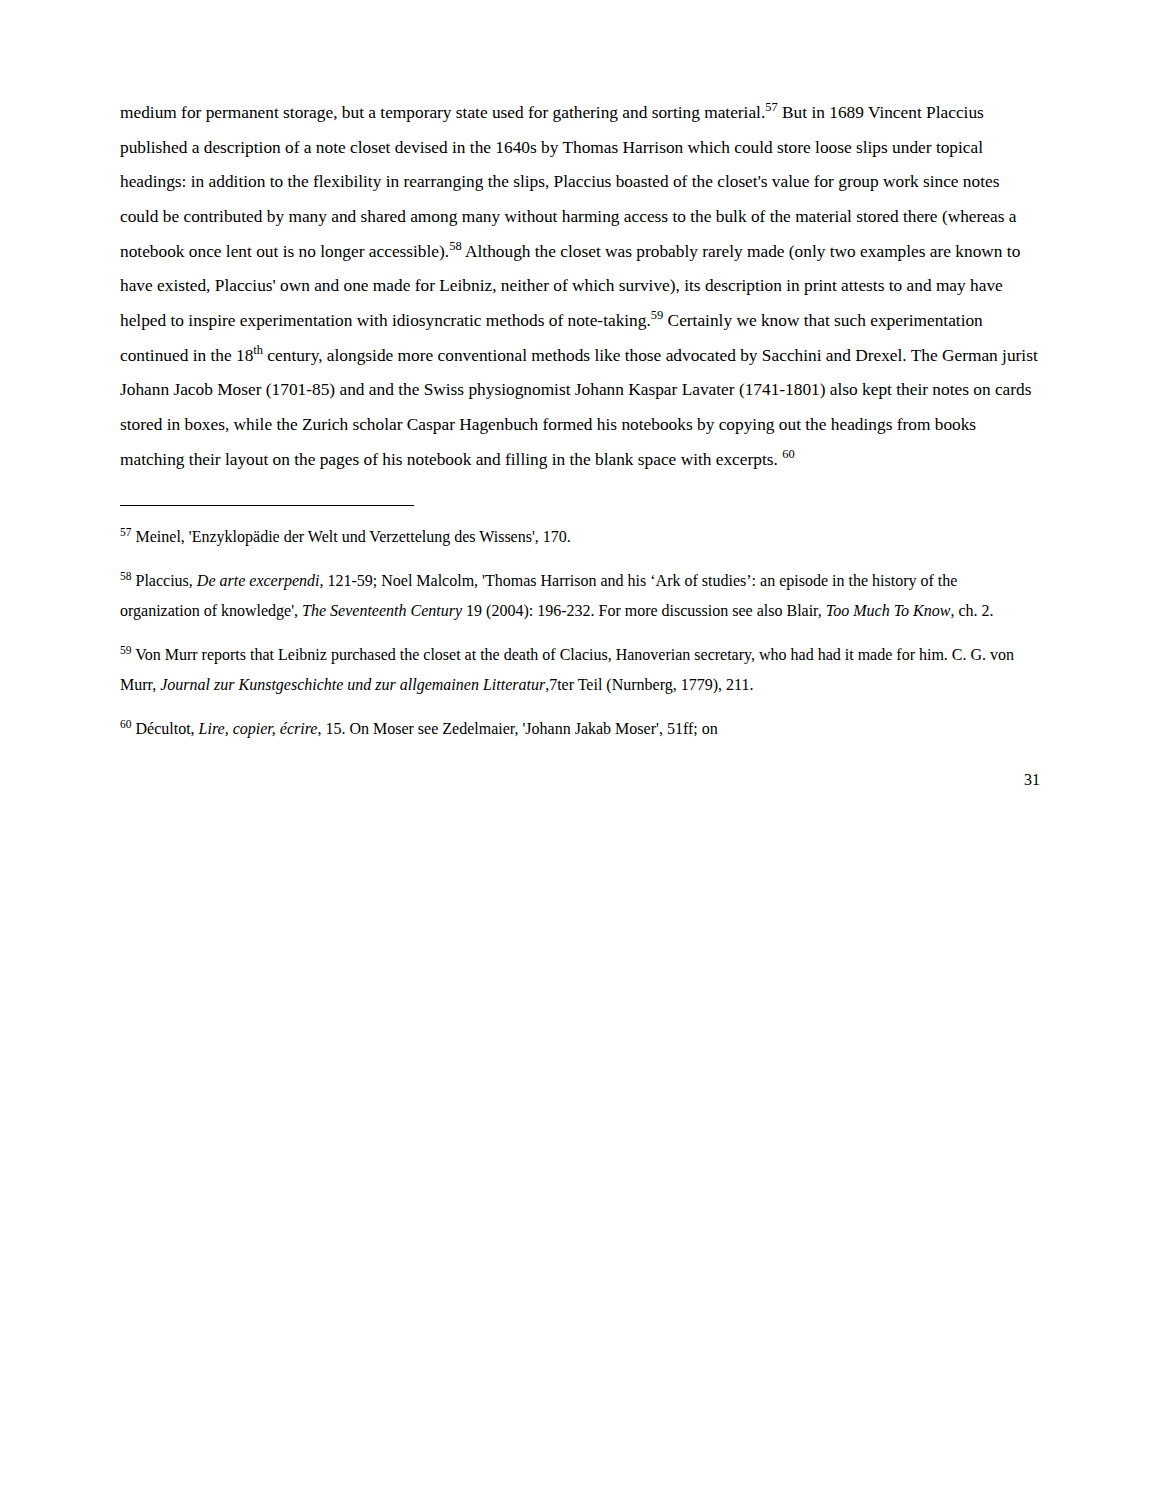medium for permanent storage, but a temporary state used for gathering and sorting material.57 But in 1689 Vincent Placcius published a description of a note closet devised in the 1640s by Thomas Harrison which could store loose slips under topical headings: in addition to the flexibility in rearranging the slips, Placcius boasted of the closet's value for group work since notes could be contributed by many and shared among many without harming access to the bulk of the material stored there (whereas a notebook once lent out is no longer accessible).58 Although the closet was probably rarely made (only two examples are known to have existed, Placcius' own and one made for Leibniz, neither of which survive), its description in print attests to and may have helped to inspire experimentation with idiosyncratic methods of note-taking.59 Certainly we know that such experimentation continued in the 18th century, alongside more conventional methods like those advocated by Sacchini and Drexel. The German jurist Johann Jacob Moser (1701-85) and and the Swiss physiognomist Johann Kaspar Lavater (1741-1801) also kept their notes on cards stored in boxes, while the Zurich scholar Caspar Hagenbuch formed his notebooks by copying out the headings from books matching their layout on the pages of his notebook and filling in the blank space with excerpts. 60
57 Meinel, 'Enzyklopädie der Welt und Verzettelung des Wissens', 170.
58 Placcius, De arte excerpendi, 121-59; Noel Malcolm, 'Thomas Harrison and his ‘Ark of studies’: an episode in the history of the organization of knowledge', The Seventeenth Century 19 (2004): 196-232. For more discussion see also Blair, Too Much To Know, ch. 2.
59 Von Murr reports that Leibniz purchased the closet at the death of Clacius, Hanoverian secretary, who had had it made for him. C. G. von Murr, Journal zur Kunstgeschichte und zur allgemainen Litteratur,7ter Teil (Nurnberg, 1779), 211.
60 Décultot, Lire, copier, écrire, 15. On Moser see Zedelmaier, 'Johann Jakab Moser', 51ff; on
31